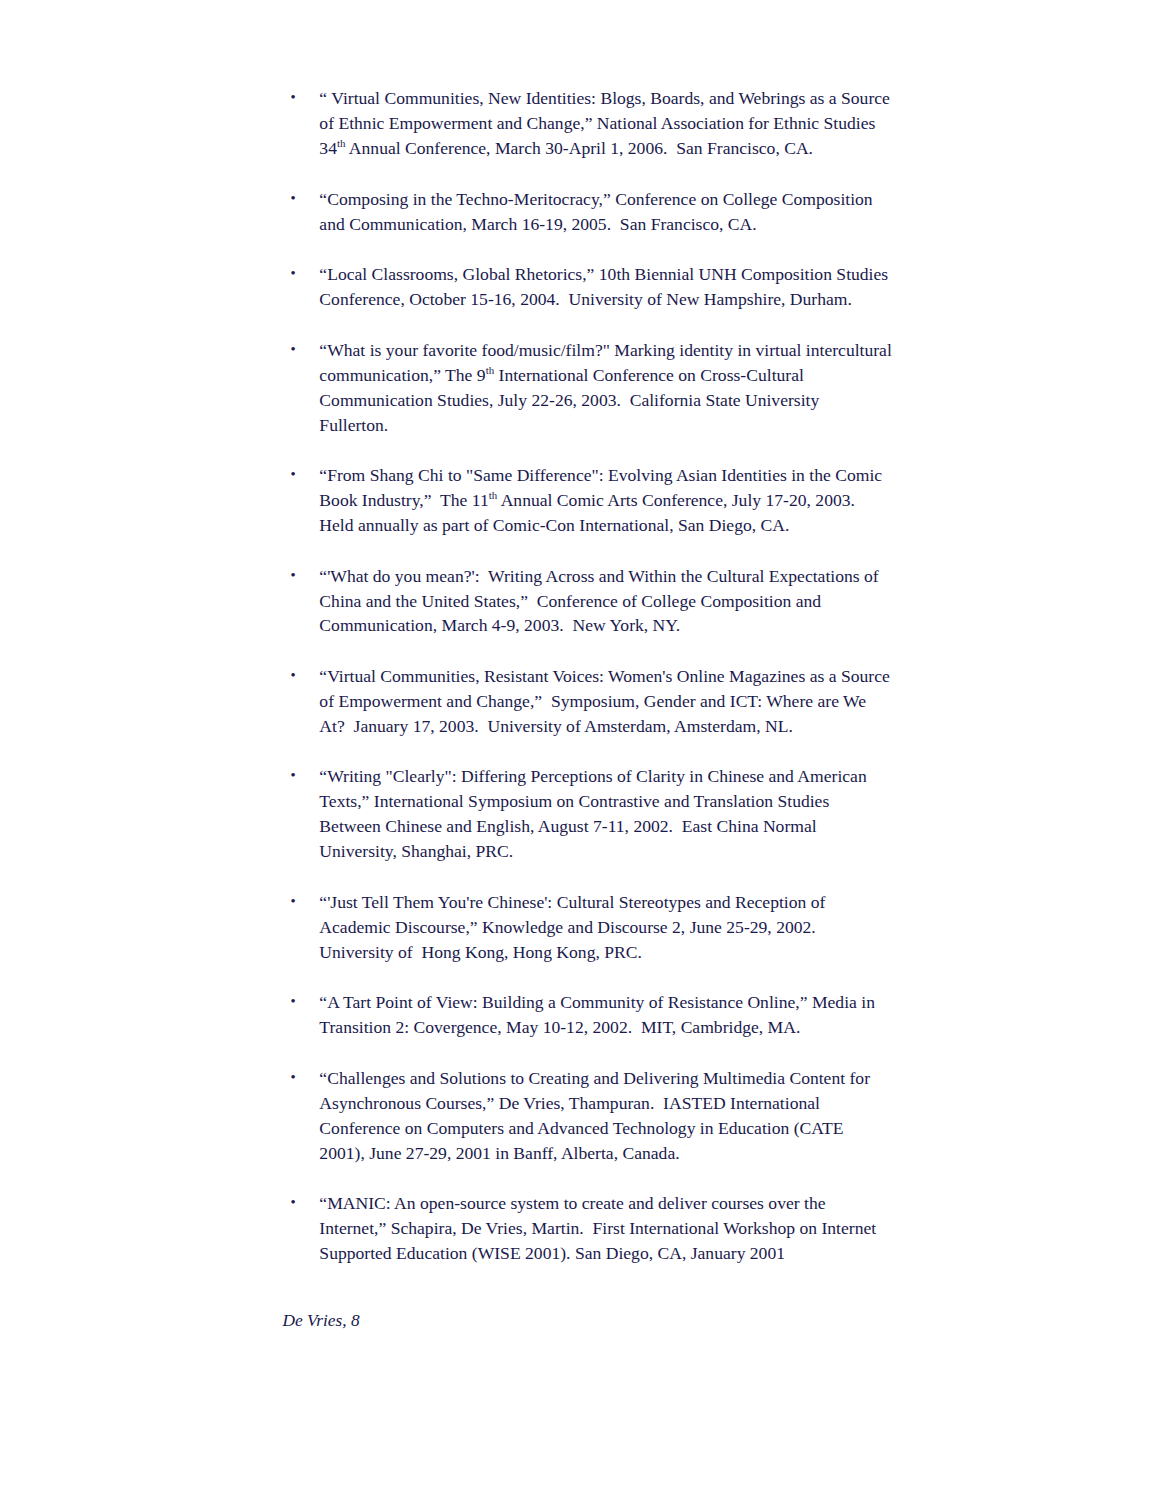“ Virtual Communities, New Identities: Blogs, Boards, and Webrings as a Source of Ethnic Empowerment and Change,” National Association for Ethnic Studies 34th Annual Conference, March 30-April 1, 2006. San Francisco, CA.
“Composing in the Techno-Meritocracy,” Conference on College Composition and Communication, March 16-19, 2005. San Francisco, CA.
“Local Classrooms, Global Rhetorics,” 10th Biennial UNH Composition Studies Conference, October 15-16, 2004. University of New Hampshire, Durham.
“What is your favorite food/music/film?" Marking identity in virtual intercultural communication,” The 9th International Conference on Cross-Cultural Communication Studies, July 22-26, 2003. California State University Fullerton.
“From Shang Chi to "Same Difference": Evolving Asian Identities in the Comic Book Industry,” The 11th Annual Comic Arts Conference, July 17-20, 2003. Held annually as part of Comic-Con International, San Diego, CA.
“'What do you mean?': Writing Across and Within the Cultural Expectations of China and the United States,” Conference of College Composition and Communication, March 4-9, 2003. New York, NY.
“Virtual Communities, Resistant Voices: Women's Online Magazines as a Source of Empowerment and Change,” Symposium, Gender and ICT: Where are We At? January 17, 2003. University of Amsterdam, Amsterdam, NL.
“Writing "Clearly": Differing Perceptions of Clarity in Chinese and American Texts,” International Symposium on Contrastive and Translation Studies Between Chinese and English, August 7-11, 2002. East China Normal University, Shanghai, PRC.
“'Just Tell Them You're Chinese': Cultural Stereotypes and Reception of Academic Discourse,” Knowledge and Discourse 2, June 25-29, 2002. University of Hong Kong, Hong Kong, PRC.
“A Tart Point of View: Building a Community of Resistance Online,” Media in Transition 2: Covergence, May 10-12, 2002. MIT, Cambridge, MA.
“Challenges and Solutions to Creating and Delivering Multimedia Content for Asynchronous Courses,” De Vries, Thampuran. IASTED International Conference on Computers and Advanced Technology in Education (CATE 2001), June 27-29, 2001 in Banff, Alberta, Canada.
“MANIC: An open-source system to create and deliver courses over the Internet,” Schapira, De Vries, Martin. First International Workshop on Internet Supported Education (WISE 2001). San Diego, CA, January 2001
De Vries, 8